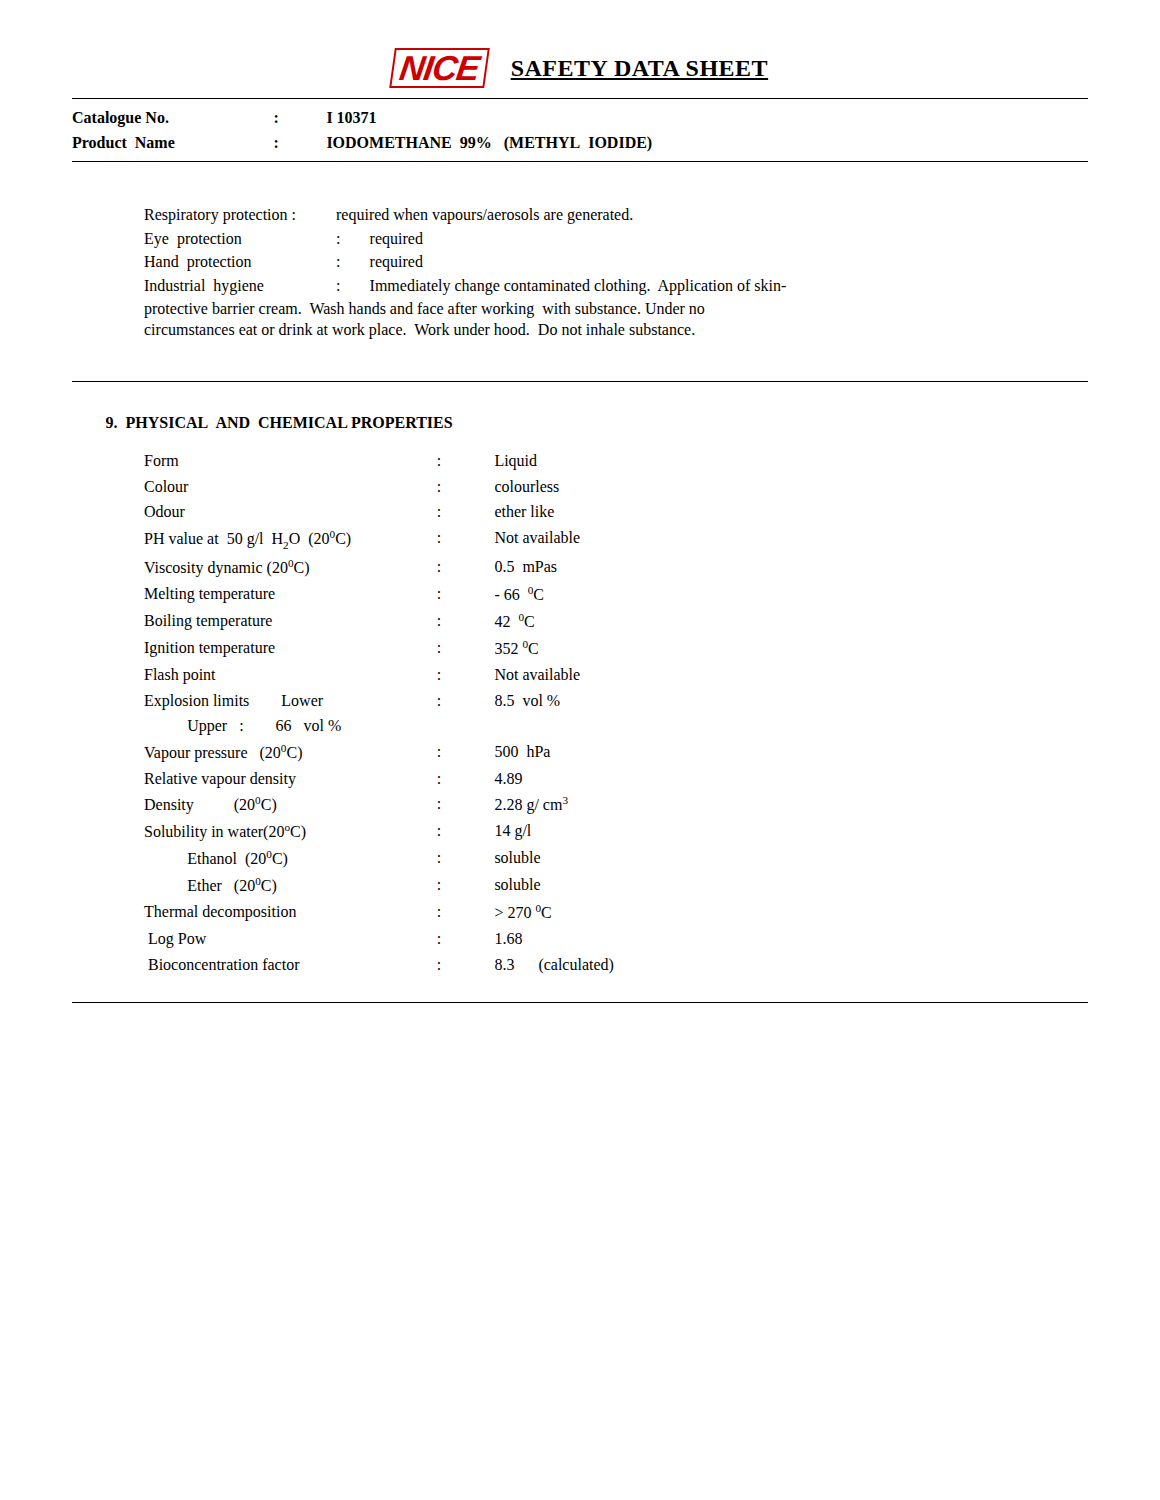NICE
SAFETY DATA SHEET
| Catalogue No. | : | I 10371 |
| Product Name | : | IODOMETHANE 99% (METHYL IODIDE) |
| Respiratory protection : | required when vapours/aerosols are generated. |
| Eye protection | : | required |
| Hand protection | : | required |
| Industrial hygiene | : | Immediately change contaminated clothing. Application of skin- |
protective barrier cream. Wash hands and face after working with substance. Under no
circumstances eat or drink at work place. Work under hood. Do not inhale substance.
9. PHYSICAL AND CHEMICAL PROPERTIES
| Form | : | Liquid |
| Colour | : | colourless |
| Odour | : | ether like |
| PH value at 50 g/l H 2 O (20 0 C) | : | Not available |
| Viscosity dynamic (20 0 C) | : | 0.5 mPas |
| Melting temperature | : | - 66 0 C |
| Boiling temperature | : | 42 0 C |
| Ignition temperature | : | 352 0 C |
| Flash point | : | Not available |
| Explosion limits Lower | : | 8.5 vol % |
| Upper : 66 vol % | | |
| Vapour pressure (20 0 C) | : | 500 hPa |
| Relative vapour density | : | 4.89 |
| Density (20 0 C) | : | 2.28 g/ cm 3 |
| Solubility in water(20 o C) | : | 14 g/l |
| Ethanol (20 0 C) | : | soluble |
| Ether (20 0 C) | : | soluble |
| Thermal decomposition | : | > 270 0 C |
| Log Pow | : | 1.68 |
| Bioconcentration factor | : | 8.3 (calculated) |